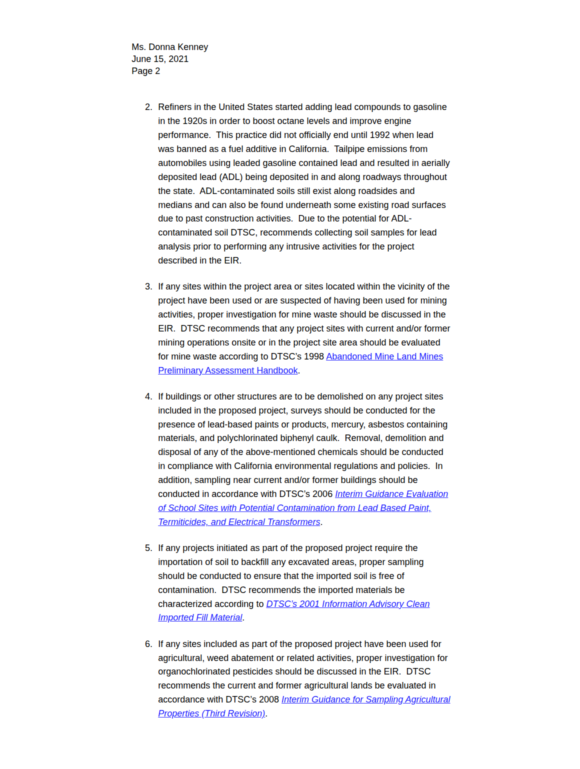Ms. Donna Kenney
June 15, 2021
Page 2
Refiners in the United States started adding lead compounds to gasoline in the 1920s in order to boost octane levels and improve engine performance. This practice did not officially end until 1992 when lead was banned as a fuel additive in California. Tailpipe emissions from automobiles using leaded gasoline contained lead and resulted in aerially deposited lead (ADL) being deposited in and along roadways throughout the state. ADL-contaminated soils still exist along roadsides and medians and can also be found underneath some existing road surfaces due to past construction activities. Due to the potential for ADL-contaminated soil DTSC, recommends collecting soil samples for lead analysis prior to performing any intrusive activities for the project described in the EIR.
If any sites within the project area or sites located within the vicinity of the project have been used or are suspected of having been used for mining activities, proper investigation for mine waste should be discussed in the EIR. DTSC recommends that any project sites with current and/or former mining operations onsite or in the project site area should be evaluated for mine waste according to DTSC’s 1998 Abandoned Mine Land Mines Preliminary Assessment Handbook.
If buildings or other structures are to be demolished on any project sites included in the proposed project, surveys should be conducted for the presence of lead-based paints or products, mercury, asbestos containing materials, and polychlorinated biphenyl caulk. Removal, demolition and disposal of any of the above-mentioned chemicals should be conducted in compliance with California environmental regulations and policies. In addition, sampling near current and/or former buildings should be conducted in accordance with DTSC’s 2006 Interim Guidance Evaluation of School Sites with Potential Contamination from Lead Based Paint, Termiticides, and Electrical Transformers.
If any projects initiated as part of the proposed project require the importation of soil to backfill any excavated areas, proper sampling should be conducted to ensure that the imported soil is free of contamination. DTSC recommends the imported materials be characterized according to DTSC’s 2001 Information Advisory Clean Imported Fill Material.
If any sites included as part of the proposed project have been used for agricultural, weed abatement or related activities, proper investigation for organochlorinated pesticides should be discussed in the EIR. DTSC recommends the current and former agricultural lands be evaluated in accordance with DTSC’s 2008 Interim Guidance for Sampling Agricultural Properties (Third Revision).